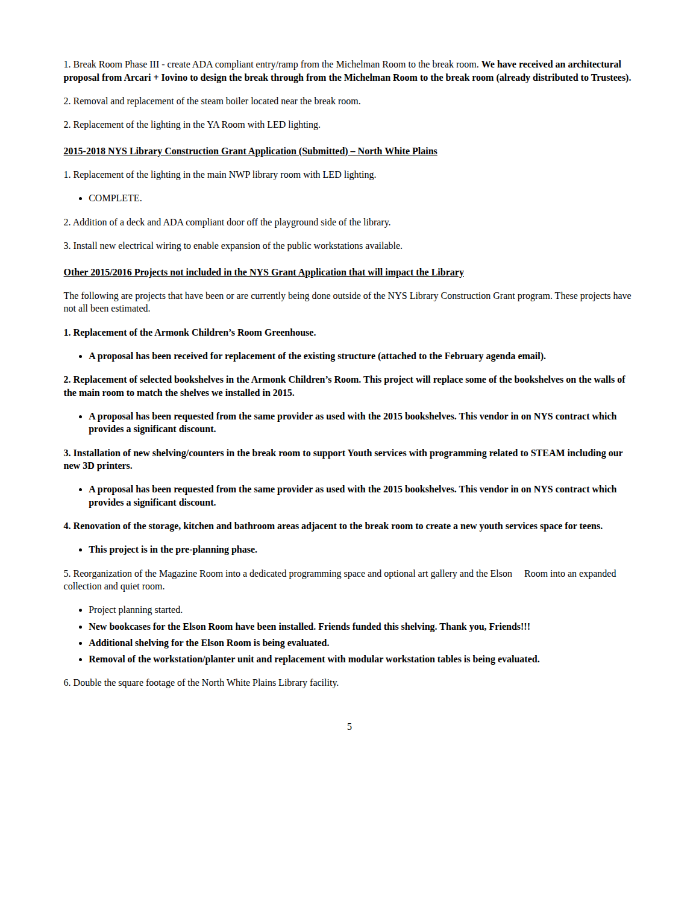1. Break Room Phase III - create ADA compliant entry/ramp from the Michelman Room to the break room. We have received an architectural proposal from Arcari + Iovino to design the break through from the Michelman Room to the break room (already distributed to Trustees).
2. Removal and replacement of the steam boiler located near the break room.
2. Replacement of the lighting in the YA Room with LED lighting.
2015-2018 NYS Library Construction Grant Application (Submitted) – North White Plains
1. Replacement of the lighting in the main NWP library room with LED lighting.
COMPLETE.
2. Addition of a deck and ADA compliant door off the playground side of the library.
3. Install new electrical wiring to enable expansion of the public workstations available.
Other 2015/2016 Projects not included in the NYS Grant Application that will impact the Library
The following are projects that have been or are currently being done outside of the NYS Library Construction Grant program. These projects have not all been estimated.
1. Replacement of the Armonk Children’s Room Greenhouse.
A proposal has been received for replacement of the existing structure (attached to the February agenda email).
2. Replacement of selected bookshelves in the Armonk Children’s Room. This project will replace some of the bookshelves on the walls of the main room to match the shelves we installed in 2015.
A proposal has been requested from the same provider as used with the 2015 bookshelves. This vendor in on NYS contract which provides a significant discount.
3. Installation of new shelving/counters in the break room to support Youth services with programming related to STEAM including our new 3D printers.
A proposal has been requested from the same provider as used with the 2015 bookshelves. This vendor in on NYS contract which provides a significant discount.
4. Renovation of the storage, kitchen and bathroom areas adjacent to the break room to create a new youth services space for teens.
This project is in the pre-planning phase.
5. Reorganization of the Magazine Room into a dedicated programming space and optional art gallery and the Elson Room into an expanded collection and quiet room.
Project planning started.
New bookcases for the Elson Room have been installed. Friends funded this shelving. Thank you, Friends!!!
Additional shelving for the Elson Room is being evaluated.
Removal of the workstation/planter unit and replacement with modular workstation tables is being evaluated.
6. Double the square footage of the North White Plains Library facility.
5